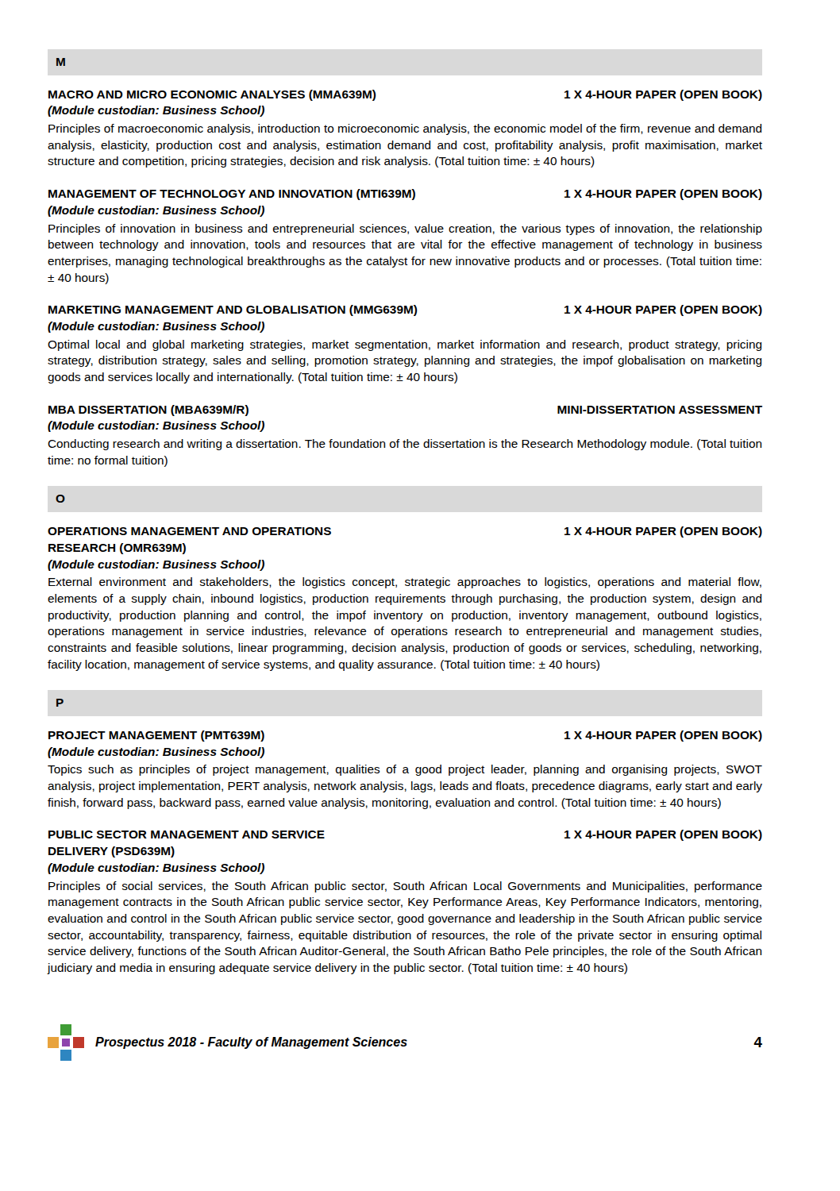M
MACRO AND MICRO ECONOMIC ANALYSES (MMA639M)
1 X 4-HOUR PAPER (OPEN BOOK)
(Module custodian: Business School)
Principles of macroeconomic analysis, introduction to microeconomic analysis, the economic model of the firm, revenue and demand analysis, elasticity, production cost and analysis, estimation demand and cost, profitability analysis, profit maximisation, market structure and competition, pricing strategies, decision and risk analysis. (Total tuition time: ± 40 hours)
MANAGEMENT OF TECHNOLOGY AND INNOVATION (MTI639M)
1 X 4-HOUR PAPER (OPEN BOOK)
(Module custodian: Business School)
Principles of innovation in business and entrepreneurial sciences, value creation, the various types of innovation, the relationship between technology and innovation, tools and resources that are vital for the effective management of technology in business enterprises, managing technological breakthroughs as the catalyst for new innovative products and or processes. (Total tuition time: ± 40 hours)
MARKETING MANAGEMENT AND GLOBALISATION (MMG639M)
1 X 4-HOUR PAPER (OPEN BOOK)
(Module custodian: Business School)
Optimal local and global marketing strategies, market segmentation, market information and research, product strategy, pricing strategy, distribution strategy, sales and selling, promotion strategy, planning and strategies, the impof globalisation on marketing goods and services locally and internationally. (Total tuition time: ± 40 hours)
MBA DISSERTATION (MBA639M/R)
MINI-DISSERTATION ASSESSMENT
(Module custodian: Business School)
Conducting research and writing a dissertation. The foundation of the dissertation is the Research Methodology module. (Total tuition time: no formal tuition)
O
OPERATIONS MANAGEMENT AND OPERATIONS
RESEARCH (OMR639M)
1 X 4-HOUR PAPER (OPEN BOOK)
(Module custodian: Business School)
External environment and stakeholders, the logistics concept, strategic approaches to logistics, operations and material flow, elements of a supply chain, inbound logistics, production requirements through purchasing, the production system, design and productivity, production planning and control, the impof inventory on production, inventory management, outbound logistics, operations management in service industries, relevance of operations research to entrepreneurial and management studies, constraints and feasible solutions, linear programming, decision analysis, production of goods or services, scheduling, networking, facility location, management of service systems, and quality assurance. (Total tuition time: ± 40 hours)
P
PROJECT MANAGEMENT (PMT639M)
1 X 4-HOUR PAPER (OPEN BOOK)
(Module custodian: Business School)
Topics such as principles of project management, qualities of a good project leader, planning and organising projects, SWOT analysis, project implementation, PERT analysis, network analysis, lags, leads and floats, precedence diagrams, early start and early finish, forward pass, backward pass, earned value analysis, monitoring, evaluation and control. (Total tuition time: ± 40 hours)
PUBLIC SECTOR MANAGEMENT AND SERVICE
DELIVERY (PSD639M)
1 X 4-HOUR PAPER (OPEN BOOK)
(Module custodian: Business School)
Principles of social services, the South African public sector, South African Local Governments and Municipalities, performance management contracts in the South African public service sector, Key Performance Areas, Key Performance Indicators, mentoring, evaluation and control in the South African public service sector, good governance and leadership in the South African public service sector, accountability, transparency, fairness, equitable distribution of resources, the role of the private sector in ensuring optimal service delivery, functions of the South African Auditor-General, the South African Batho Pele principles, the role of the South African judiciary and media in ensuring adequate service delivery in the public sector. (Total tuition time: ± 40 hours)
Prospectus 2018 - Faculty of Management Sciences
4